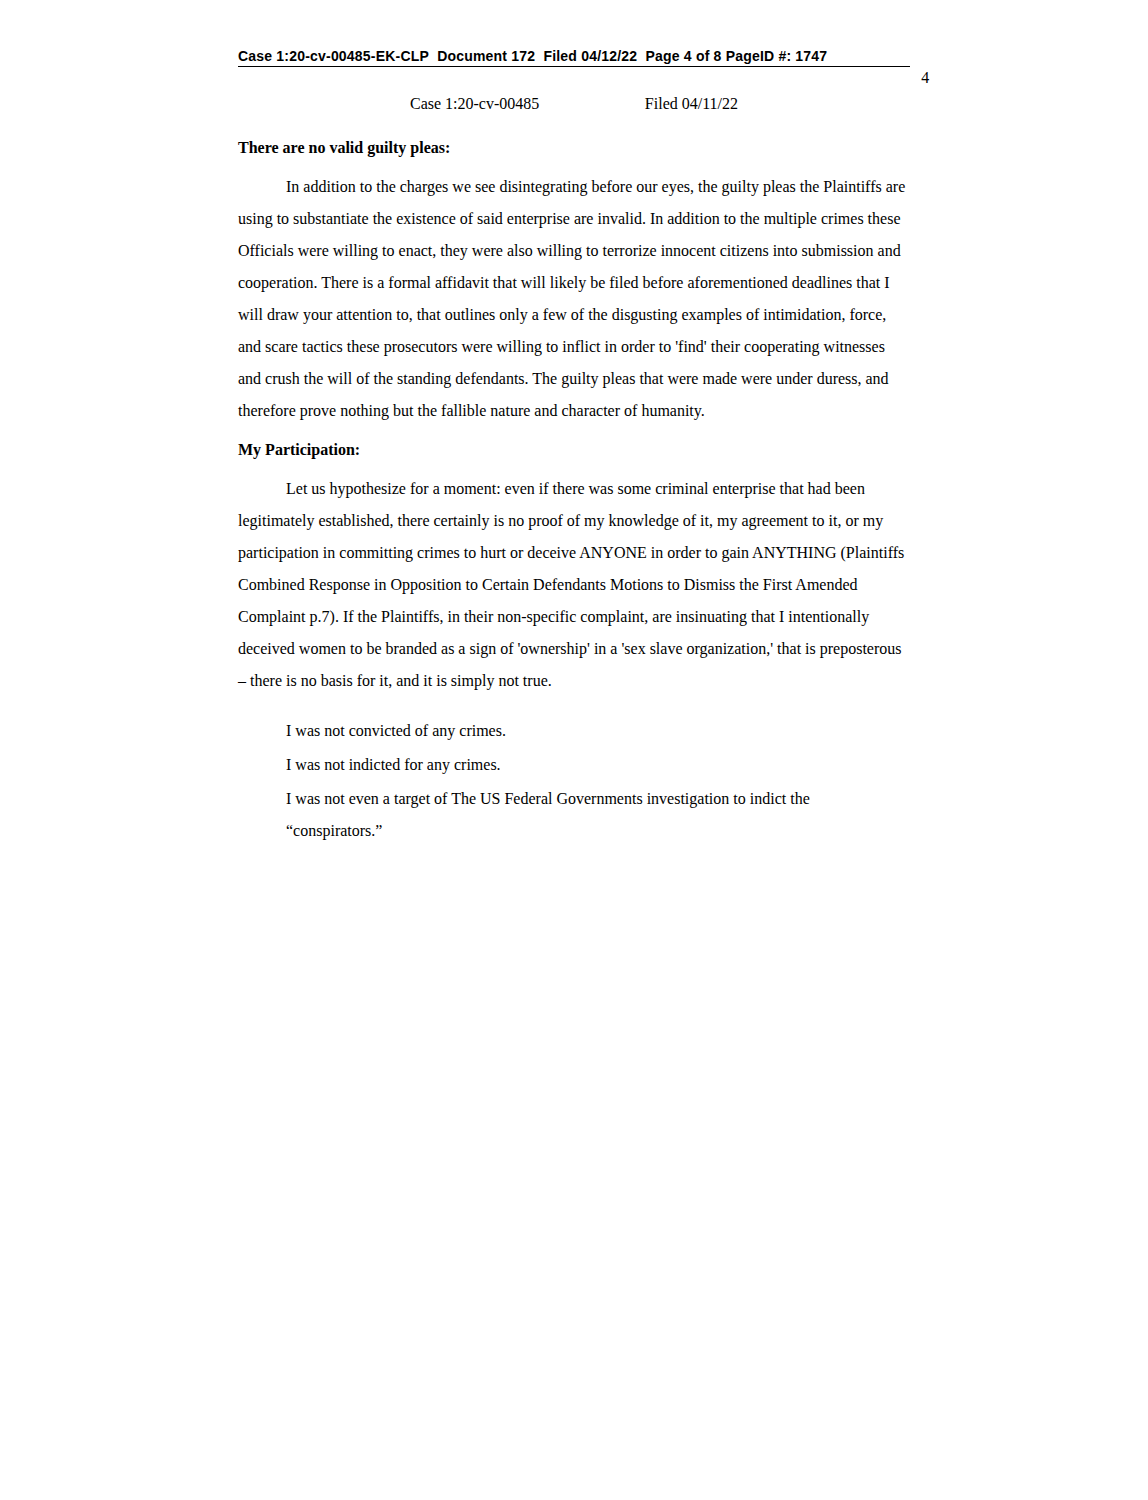Case 1:20-cv-00485-EK-CLP Document 172 Filed 04/12/22 Page 4 of 8 PageID #: 1747
4
Case 1:20-cv-00485 Filed 04/11/22
There are no valid guilty pleas:
In addition to the charges we see disintegrating before our eyes, the guilty pleas the Plaintiffs are using to substantiate the existence of said enterprise are invalid. In addition to the multiple crimes these Officials were willing to enact, they were also willing to terrorize innocent citizens into submission and cooperation. There is a formal affidavit that will likely be filed before aforementioned deadlines that I will draw your attention to, that outlines only a few of the disgusting examples of intimidation, force, and scare tactics these prosecutors were willing to inflict in order to 'find' their cooperating witnesses and crush the will of the standing defendants. The guilty pleas that were made were under duress, and therefore prove nothing but the fallible nature and character of humanity.
My Participation:
Let us hypothesize for a moment: even if there was some criminal enterprise that had been legitimately established, there certainly is no proof of my knowledge of it, my agreement to it, or my participation in committing crimes to hurt or deceive ANYONE in order to gain ANYTHING (Plaintiffs Combined Response in Opposition to Certain Defendants Motions to Dismiss the First Amended Complaint p.7). If the Plaintiffs, in their non-specific complaint, are insinuating that I intentionally deceived women to be branded as a sign of 'ownership' in a 'sex slave organization,' that is preposterous – there is no basis for it, and it is simply not true.
I was not convicted of any crimes.
I was not indicted for any crimes.
I was not even a target of The US Federal Governments investigation to indict the “conspirators.”